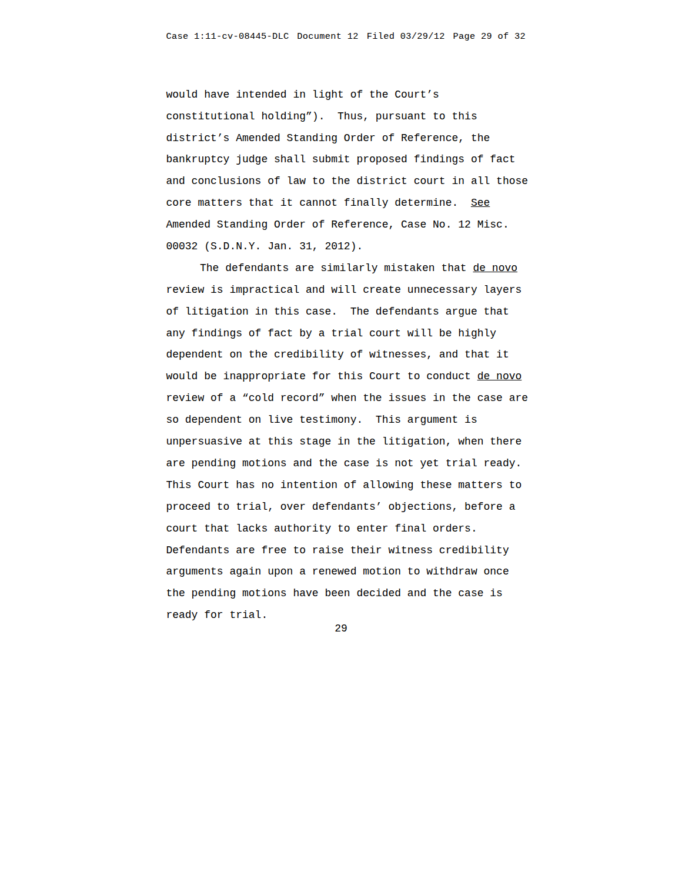Case 1:11-cv-08445-DLC Document 12 Filed 03/29/12 Page 29 of 32
would have intended in light of the Court’s constitutional holding”). Thus, pursuant to this district’s Amended Standing Order of Reference, the bankruptcy judge shall submit proposed findings of fact and conclusions of law to the district court in all those core matters that it cannot finally determine. See Amended Standing Order of Reference, Case No. 12 Misc. 00032 (S.D.N.Y. Jan. 31, 2012).
The defendants are similarly mistaken that de novo review is impractical and will create unnecessary layers of litigation in this case. The defendants argue that any findings of fact by a trial court will be highly dependent on the credibility of witnesses, and that it would be inappropriate for this Court to conduct de novo review of a “cold record” when the issues in the case are so dependent on live testimony. This argument is unpersuasive at this stage in the litigation, when there are pending motions and the case is not yet trial ready. This Court has no intention of allowing these matters to proceed to trial, over defendants’ objections, before a court that lacks authority to enter final orders. Defendants are free to raise their witness credibility arguments again upon a renewed motion to withdraw once the pending motions have been decided and the case is ready for trial.
29